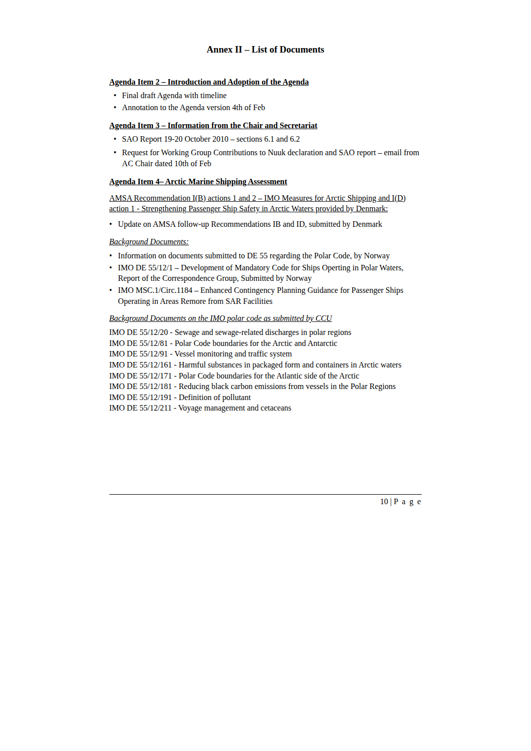Annex II – List of Documents
Agenda Item 2 – Introduction and Adoption of the Agenda
Final draft Agenda with timeline
Annotation to the Agenda version 4th of Feb
Agenda Item 3 – Information from the Chair and Secretariat
SAO Report 19-20 October 2010 – sections 6.1 and 6.2
Request for Working Group Contributions to Nuuk declaration and SAO report – email from AC Chair dated 10th of Feb
Agenda Item 4– Arctic Marine Shipping Assessment
AMSA Recommendation I(B) actions 1 and 2 – IMO Measures for Arctic Shipping and I(D) action 1 - Strengthening Passenger Ship Safety in Arctic Waters provided by Denmark:
Update on AMSA follow-up Recommendations IB and ID, submitted by Denmark
Background Documents:
Information on documents submitted to DE 55 regarding the Polar Code, by Norway
IMO DE 55/12/1 – Development of Mandatory Code for Ships Operting in Polar Waters, Report of the Correspondence Group, Submitted by Norway
IMO MSC.1/Circ.1184 – Enhanced Contingency Planning Guidance for Passenger Ships Operating in Areas Remore from SAR Facilities
Background Documents on the IMO polar code as submitted by CCU
IMO DE 55/12/20 - Sewage and sewage-related discharges in polar regions
IMO DE 55/12/81 - Polar Code boundaries for the Arctic and Antarctic
IMO DE 55/12/91 - Vessel monitoring and traffic system
IMO DE 55/12/161 - Harmful substances in packaged form and containers in Arctic waters
IMO DE 55/12/171 - Polar Code boundaries for the Atlantic side of the Arctic
IMO DE 55/12/181 - Reducing black carbon emissions from vessels in the Polar Regions
IMO DE 55/12/191 - Definition of pollutant
IMO DE 55/12/211 - Voyage management and cetaceans
10 | P a g e